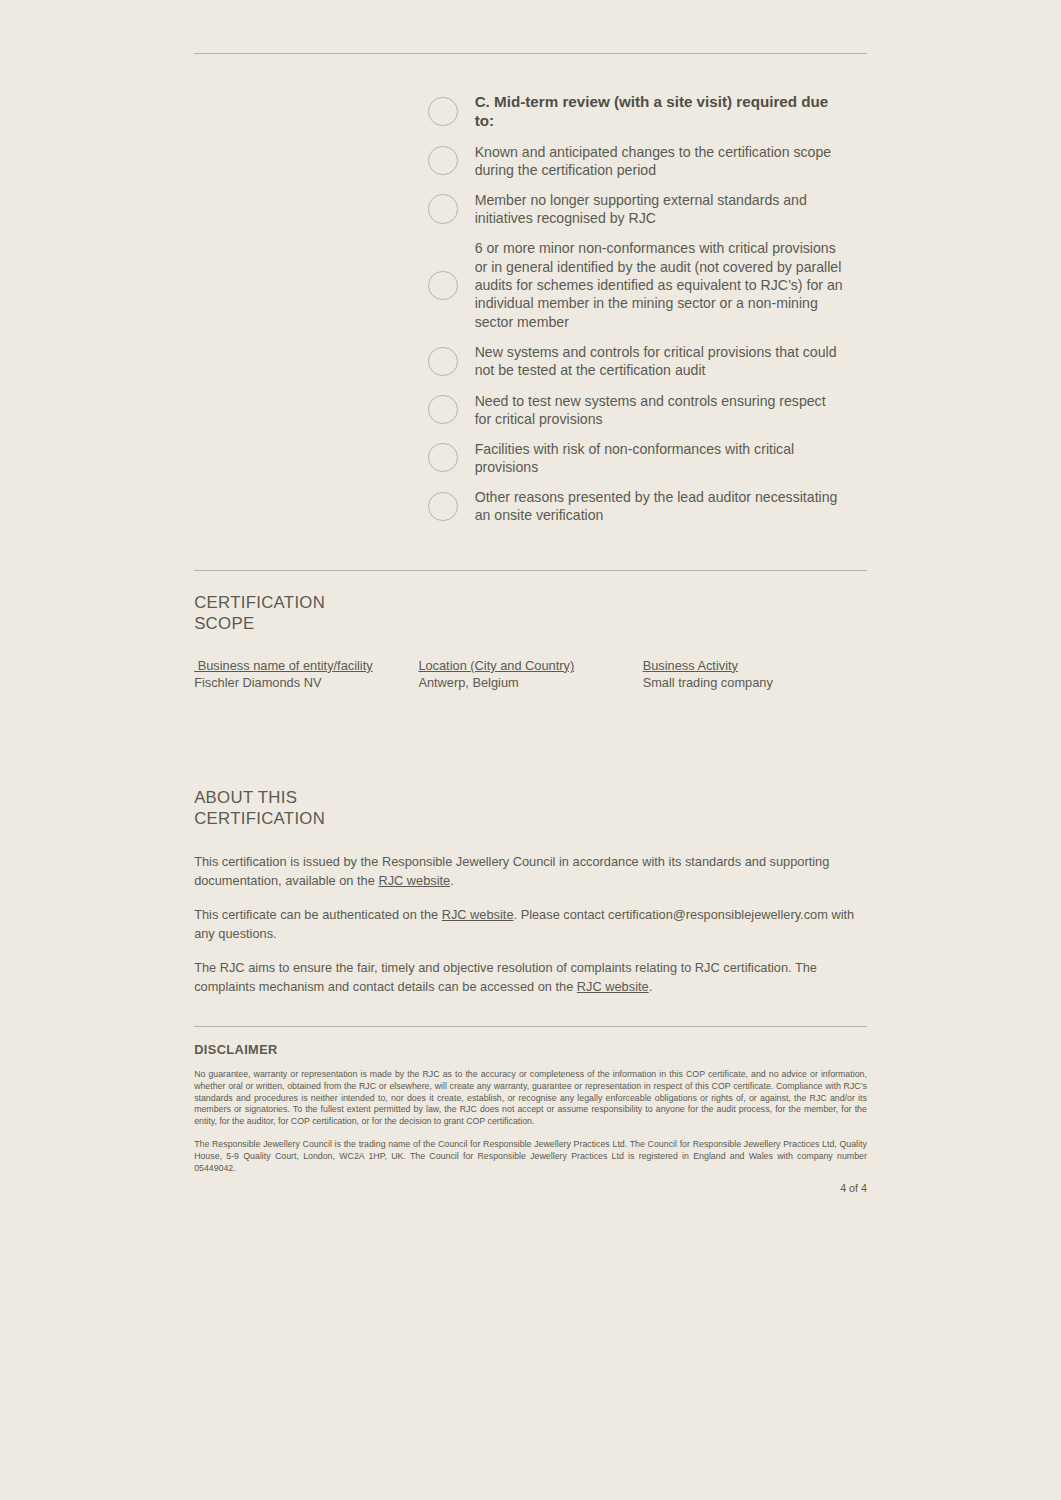C. Mid-term review (with a site visit) required due to:
Known and anticipated changes to the certification scope during the certification period
Member no longer supporting external standards and initiatives recognised by RJC
6 or more minor non-conformances with critical provisions or in general identified by the audit (not covered by parallel audits for schemes identified as equivalent to RJC’s) for an individual member in the mining sector or a non-mining sector member
New systems and controls for critical provisions that could not be tested at the certification audit
Need to test new systems and controls ensuring respect for critical provisions
Facilities with risk of non-conformances with critical provisions
Other reasons presented by the lead auditor necessitating an onsite verification
CERTIFICATION
SCOPE
| Business name of entity/facility | Location (City and Country) | Business Activity |
| --- | --- | --- |
| Fischler Diamonds NV | Antwerp, Belgium | Small trading company |
ABOUT THIS
CERTIFICATION
This certification is issued by the Responsible Jewellery Council in accordance with its standards and supporting documentation, available on the RJC website.
This certificate can be authenticated on the RJC website. Please contact certification@responsiblejewellery.com with any questions.
The RJC aims to ensure the fair, timely and objective resolution of complaints relating to RJC certification. The complaints mechanism and contact details can be accessed on the RJC website.
DISCLAIMER
No guarantee, warranty or representation is made by the RJC as to the accuracy or completeness of the information in this COP certificate, and no advice or information, whether oral or written, obtained from the RJC or elsewhere, will create any warranty, guarantee or representation in respect of this COP certificate. Compliance with RJC’s standards and procedures is neither intended to, nor does it create, establish, or recognise any legally enforceable obligations or rights of, or against, the RJC and/or its members or signatories. To the fullest extent permitted by law, the RJC does not accept or assume responsibility to anyone for the audit process, for the member, for the entity, for the auditor, for COP certification, or for the decision to grant COP certification.
The Responsible Jewellery Council is the trading name of the Council for Responsible Jewellery Practices Ltd. The Council for Responsible Jewellery Practices Ltd, Quality House, 5-9 Quality Court, London, WC2A 1HP, UK. The Council for Responsible Jewellery Practices Ltd is registered in England and Wales with company number 05449042.
4 of 4